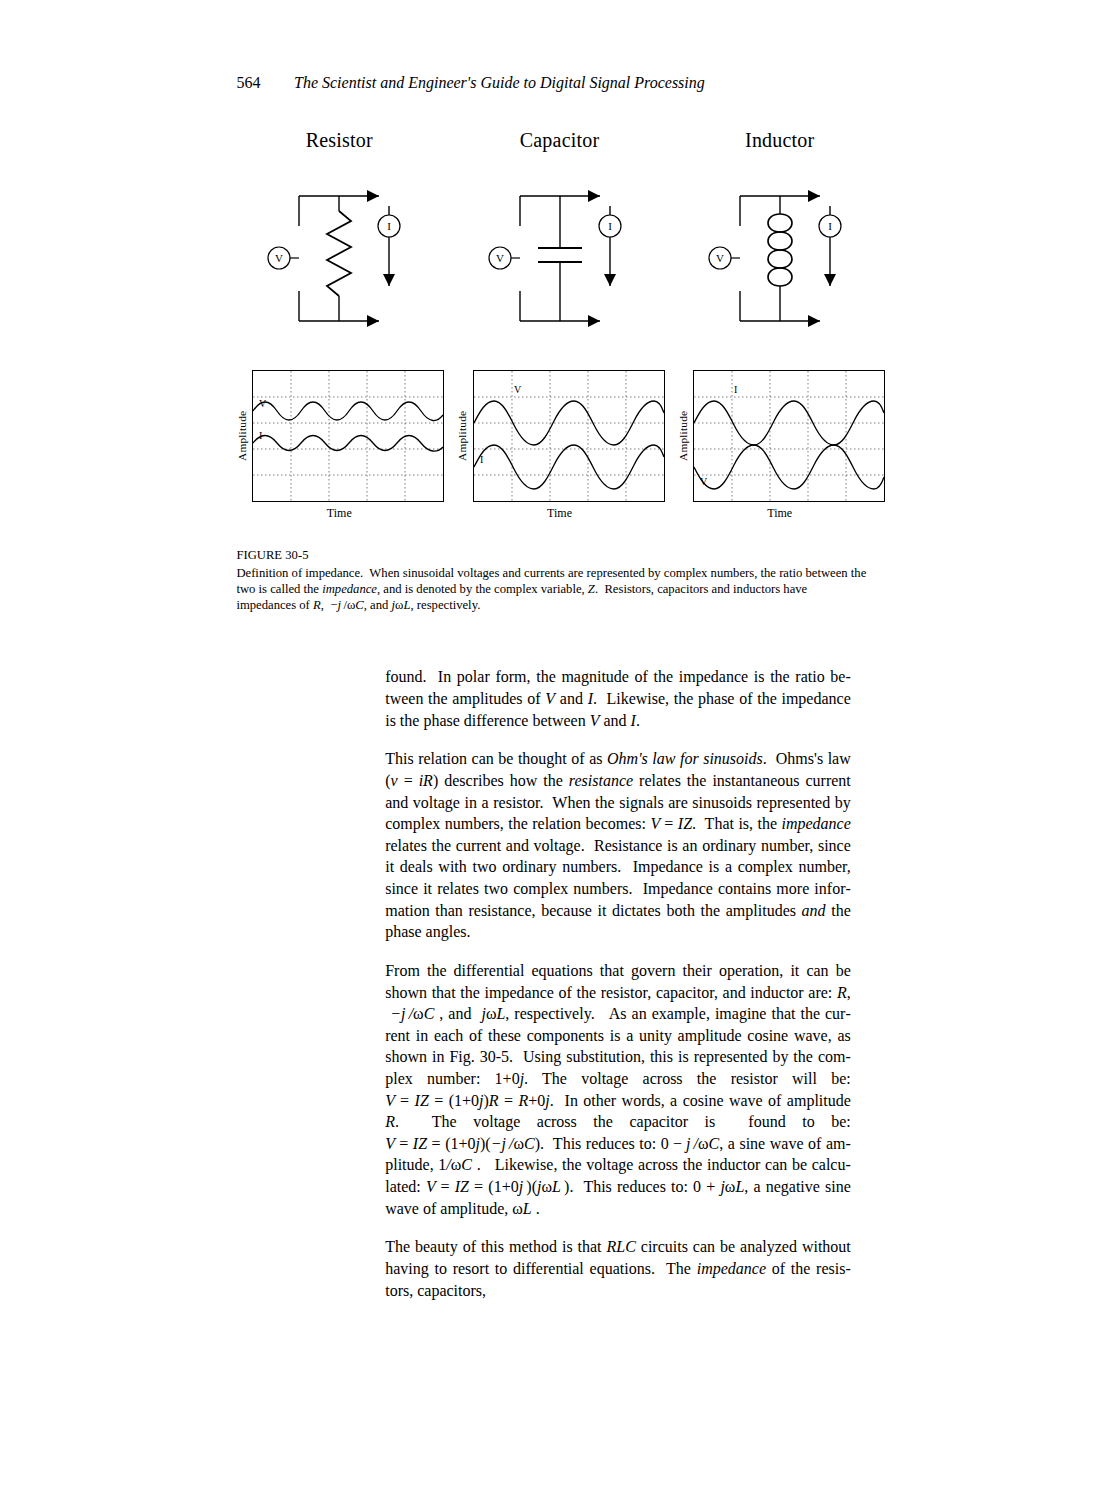564 The Scientist and Engineer's Guide to Digital Signal Processing
Resistor
V I
Amplitude
V I
Time
Capacitor
V I
Amplitude
V I
Time
Inductor
V I
Amplitude
I V
Time
FIGURE 30-5 Definition of impedance. When sinusoidal voltages and currents are represented by complex numbers, the ratio between the two is called the impedance, and is denoted by the complex variable, Z. Resistors, capacitors and inductors have impedances of R, −j /ωC, and jωL, respectively.
found. In polar form, the magnitude of the impedance is the ratio between the amplitudes of V and I. Likewise, the phase of the impedance is the phase difference between V and I.
This relation can be thought of as Ohm's law for sinusoids. Ohms's law (v = iR) describes how the resistance relates the instantaneous current and voltage in a resistor. When the signals are sinusoids represented by complex numbers, the relation becomes: V = IZ. That is, the impedance relates the current and voltage. Resistance is an ordinary number, since it deals with two ordinary numbers. Impedance is a complex number, since it relates two complex numbers. Impedance contains more information than resistance, because it dictates both the amplitudes and the phase angles.
From the differential equations that govern their operation, it can be shown that the impedance of the resistor, capacitor, and inductor are: R, −j /ωC , and jωL, respectively. As an example, imagine that the current in each of these components is a unity amplitude cosine wave, as shown in Fig. 30-5. Using substitution, this is represented by the complex number: 1+0 j. The voltage across the resistor will be: V = IZ = (1+0 j) R = R+0 j. In other words, a cosine wave of amplitude R. The voltage across the capacitor is found to be: V = IZ = (1+0 j)(−j /ωC). This reduces to: 0 − j /ωC, a sine wave of amplitude, 1/ωC . Likewise, the voltage across the inductor can be calculated: V = IZ = (1+0 j )(jωL ). This reduces to: 0 + jωL, a negative sine wave of amplitude, ωL .
The beauty of this method is that RLC circuits can be analyzed without having to resort to differential equations. The impedance of the resistors, capacitors,